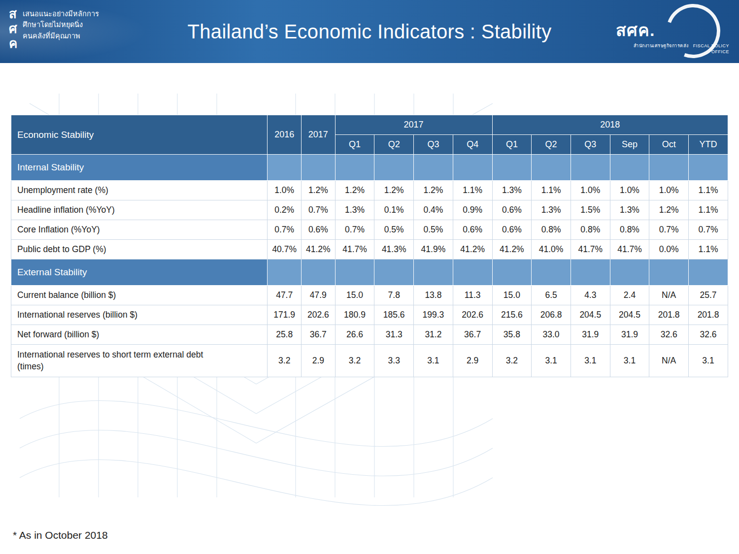ส
ศ
ค
เสนอแนะอย่างมีหลักการ
ศึกษาโดยไม่หยุดนิ่ง
คนคลังที่มีคุณภาพ
Thailand’s Economic Indicators : Stability
สศค. สำนักงานเศรษฐกิจการคลัง FISCAL POLICY OFFICE
ลิขสิทธิ์ สำนักงานเศรษฐกิจการคลัง
| Economic Stability | 2016 | 2017 | 2017 | 2018 |
| --- | --- | --- | --- | --- |
| Q1 | Q2 | Q3 | Q4 | Q1 | Q2 | Q3 | Sep | Oct | YTD |
| Internal Stability | | | | | | | | | | | | |
| Unemployment rate (%) | 1.0% | 1.2% | 1.2% | 1.2% | 1.2% | 1.1% | 1.3% | 1.1% | 1.0% | 1.0% | 1.0% | 1.1% |
| Headline inflation (%YoY) | 0.2% | 0.7% | 1.3% | 0.1% | 0.4% | 0.9% | 0.6% | 1.3% | 1.5% | 1.3% | 1.2% | 1.1% |
| Core Inflation (%YoY) | 0.7% | 0.6% | 0.7% | 0.5% | 0.5% | 0.6% | 0.6% | 0.8% | 0.8% | 0.8% | 0.7% | 0.7% |
| Public debt to GDP (%) | 40.7% | 41.2% | 41.7% | 41.3% | 41.9% | 41.2% | 41.2% | 41.0% | 41.7% | 41.7% | 0.0% | 1.1% |
| External Stability | | | | | | | | | | | | |
| Current balance (billion $) | 47.7 | 47.9 | 15.0 | 7.8 | 13.8 | 11.3 | 15.0 | 6.5 | 4.3 | 2.4 | N/A | 25.7 |
| International reserves (billion $) | 171.9 | 202.6 | 180.9 | 185.6 | 199.3 | 202.6 | 215.6 | 206.8 | 204.5 | 204.5 | 201.8 | 201.8 |
| Net forward (billion $) | 25.8 | 36.7 | 26.6 | 31.3 | 31.2 | 36.7 | 35.8 | 33.0 | 31.9 | 31.9 | 32.6 | 32.6 |
| International reserves to short term external debt (times) | 3.2 | 2.9 | 3.2 | 3.3 | 3.1 | 2.9 | 3.2 | 3.1 | 3.1 | 3.1 | N/A | 3.1 |
* As in October 2018